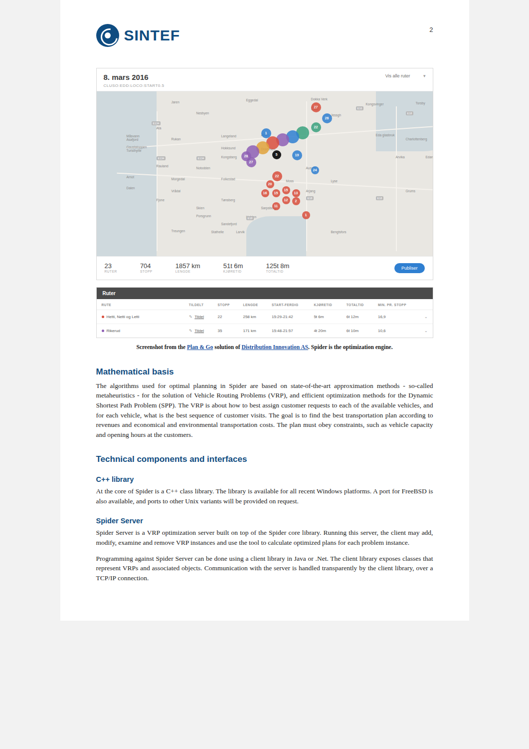SINTEF
2
8. mars 2016
CLUSO:EDD:LOCO:START0.5
Vis alle ruter ▾
Jaren
Eggedal
Dokka Verk
Kongsvinger
Torsby
Eidsbad
Nesbyen
Jessgh
Hagfors
Råda
Ata
Måsvann
Asafjord
Rukan
Langeland
Arnot
Eda glasbruk
Charlottenberg
Sunne
Munkfors
Gaustatoppen
Turisthytte
Hokksund
Drammen
Kongsberg
Arvika
Edane
Deje
Rauland
Notodden
Ausum
Forshaga
Kil
Arnot
Morgedal
Folkestad
Moss
Lyse
Karlstad
Dalen
Vrådal
Arjang
Grums
Fjone
Tønsberg
Skien
Sarpsborg
Säffle
Porsgrunn
Halden
Åmål
Sandefjord
Treungen
Stathelle
Larvik
Bengtsfors
E134
E16
E16
E18
E18
E134
E134
E18
E18
E18
27
26
22
1
28
27
5
19
24
22
20
16
15
15
13
12
2
11
1
23
RUTER
704
STOPP
1857 km
LENGDE
51t 6m
KJØRETID
125t 8m
TOTALTID
Publiser
Ruter
| RUTE | TILDELT | STOPP | LENGDE | START-FERDIG | KJØRETID | TOTALTID | MIN. PR. STOPP | |
| --- | --- | --- | --- | --- | --- | --- | --- | --- |
| Hetti, Netti og Letti | ✎ Tildel | 22 | 258 km | 15:29-21:42 | 5t 6m | 6t 12m | 16,9 | ⌄ |
| Rikerud | ✎ Tildel | 35 | 171 km | 15:48-21:57 | 4t 20m | 6t 10m | 10,6 | ⌄ |
Screenshot from the Plan & Go solution of Distribution Innovation AS. Spider is the optimization engine.
Mathematical basis
The algorithms used for optimal planning in Spider are based on state-of-the-art approximation methods - so-called metaheuristics - for the solution of Vehicle Routing Problems (VRP), and efficient optimization methods for the Dynamic Shortest Path Problem (SPP). The VRP is about how to best assign customer requests to each of the available vehicles, and for each vehicle, what is the best sequence of customer visits. The goal is to find the best transportation plan according to revenues and economical and environmental transportation costs. The plan must obey constraints, such as vehicle capacity and opening hours at the customers.
Technical components and interfaces
C++ library
At the core of Spider is a C++ class library. The library is available for all recent Windows platforms. A port for FreeBSD is also available, and ports to other Unix variants will be provided on request.
Spider Server
Spider Server is a VRP optimization server built on top of the Spider core library. Running this server, the client may add, modify, examine and remove VRP instances and use the tool to calculate optimized plans for each problem instance.
Programming against Spider Server can be done using a client library in Java or .Net. The client library exposes classes that represent VRPs and associated objects. Communication with the server is handled transparently by the client library, over a TCP/IP connection.